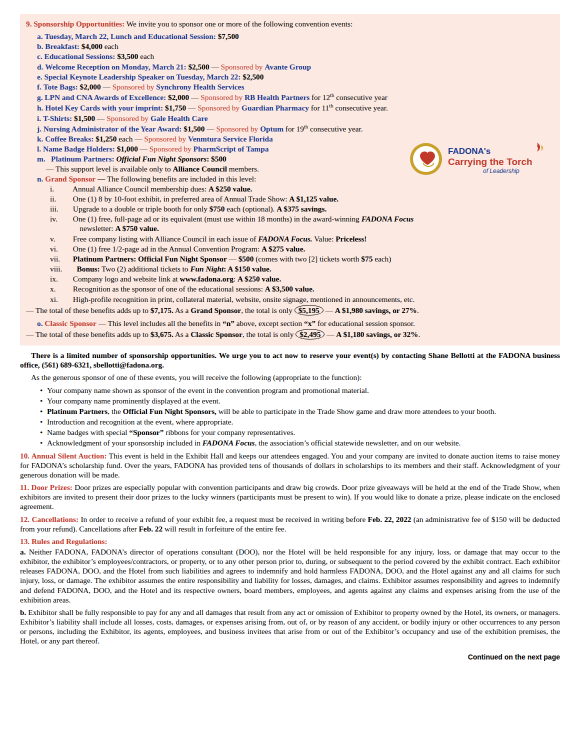FADONA's Carrying the Torch of Leadership
9. Sponsorship Opportunities: We invite you to sponsor one or more of the following convention events:
a. Tuesday, March 22, Lunch and Educational Session: $7,500
b. Breakfast: $4,000 each
c. Educational Sessions: $3,500 each
d. Welcome Reception on Monday, March 21: $2,500 — Sponsored by Avante Group
e. Special Keynote Leadership Speaker on Tuesday, March 22: $2,500
f. Tote Bags: $2,000 — Sponsored by Synchrony Health Services
g. LPN and CNA Awards of Excellence: $2,000 — Sponsored by RB Health Partners for 12th consecutive year
h. Hotel Key Cards with your imprint: $1,750 — Sponsored by Guardian Pharmacy for 11th consecutive year.
i. T-Shirts: $1,500 — Sponsored by Gale Health Care
j. Nursing Administrator of the Year Award: $1,500 — Sponsored by Optum for 19th consecutive year.
k. Coffee Breaks: $1,250 each — Sponsored by Venmtura Service Florida
l. Name Badge Holders: $1,000 — Sponsored by PharmScript of Tampa
m. Platinum Partners: Official Fun Night Sponsors: $500
— This support level is available only to Alliance Council members.
n. Grand Sponsor — The following benefits are included in this level:
i. Annual Alliance Council membership dues: A $250 value.
ii. One (1) 8 by 10-foot exhibit, in preferred area of Annual Trade Show: A $1,125 value.
iii. Upgrade to a double or triple booth for only $750 each (optional). A $375 savings.
iv. One (1) free, full-page ad or its equivalent (must use within 18 months) in the award-winning FADONA Focus
newsletter: A $750 value.
v. Free company listing with Alliance Council in each issue of FADONA Focus. Value: Priceless!
vi. One (1) free 1/2-page ad in the Annual Convention Program: A $275 value.
vii. Platinum Partners: Official Fun Night Sponsor — $500 (comes with two [2] tickets worth $75 each)
viii. Bonus: Two (2) additional tickets to Fun Night: A $150 value.
ix. Company logo and website link at www.fadona.org: A $250 value.
x. Recognition as the sponsor of one of the educational sessions: A $3,500 value.
xi. High-profile recognition in print, collateral material, website, onsite signage, mentioned in announcements, etc.
— The total of these benefits adds up to $7,175. As a Grand Sponsor, the total is only $5,195 — A $1,980 savings, or 27%.
o. Classic Sponsor — This level includes all the benefits in “n” above, except section “x” for educational session sponsor.
— The total of these benefits adds up to $3,675. As a Classic Sponsor, the total is only $2,495 — A $1,180 savings, or 32%.
There is a limited number of sponsorship opportunities. We urge you to act now to reserve your event(s) by contacting Shane Bellotti at the FADONA business office, (561) 689-6321, sbellotti@fadona.org.
As the generous sponsor of one of these events, you will receive the following (appropriate to the function):
Your company name shown as sponsor of the event in the convention program and promotional material.
Your company name prominently displayed at the event.
Platinum Partners, the Official Fun Night Sponsors, will be able to participate in the Trade Show game and draw more attendees to your booth.
Introduction and recognition at the event, where appropriate.
Name badges with special “Sponsor” ribbons for your company representatives.
Acknowledgment of your sponsorship included in FADONA Focus, the association’s official statewide newsletter, and on our website.
10. Annual Silent Auction: This event is held in the Exhibit Hall and keeps our attendees engaged. You and your company are invited to donate auction items to raise money for FADONA’s scholarship fund. Over the years, FADONA has provided tens of thousands of dollars in scholarships to its members and their staff. Acknowledgment of your generous donation will be made.
11. Door Prizes: Door prizes are especially popular with convention participants and draw big crowds. Door prize giveaways will be held at the end of the Trade Show, when exhibitors are invited to present their door prizes to the lucky winners (participants must be present to win). If you would like to donate a prize, please indicate on the enclosed agreement.
12. Cancellations: In order to receive a refund of your exhibit fee, a request must be received in writing before Feb. 22, 2022 (an administrative fee of $150 will be deducted from your refund). Cancellations after Feb. 22 will result in forfeiture of the entire fee.
13. Rules and Regulations:
a. Neither FADONA, FADONA’s director of operations consultant (DOO), nor the Hotel will be held responsible for any injury, loss, or damage that may occur to the exhibitor, the exhibitor’s employees/contractors, or property, or to any other person prior to, during, or subsequent to the period covered by the exhibit contract. Each exhibitor releases FADONA, DOO, and the Hotel from such liabilities and agrees to indemnify and hold harmless FADONA, DOO, and the Hotel against any and all claims for such injury, loss, or damage. The exhibitor assumes the entire responsibility and liability for losses, damages, and claims. Exhibitor assumes responsibility and agrees to indemnify and defend FADONA, DOO, and the Hotel and its respective owners, board members, employees, and agents against any claims and expenses arising from the use of the exhibition areas.
b. Exhibitor shall be fully responsible to pay for any and all damages that result from any act or omission of Exhibitor to property owned by the Hotel, its owners, or managers. Exhibitor’s liability shall include all losses, costs, damages, or expenses arising from, out of, or by reason of any accident, or bodily injury or other occurrences to any person or persons, including the Exhibitor, its agents, employees, and business invitees that arise from or out of the Exhibitor’s occupancy and use of the exhibition premises, the Hotel, or any part thereof.
Continued on the next page